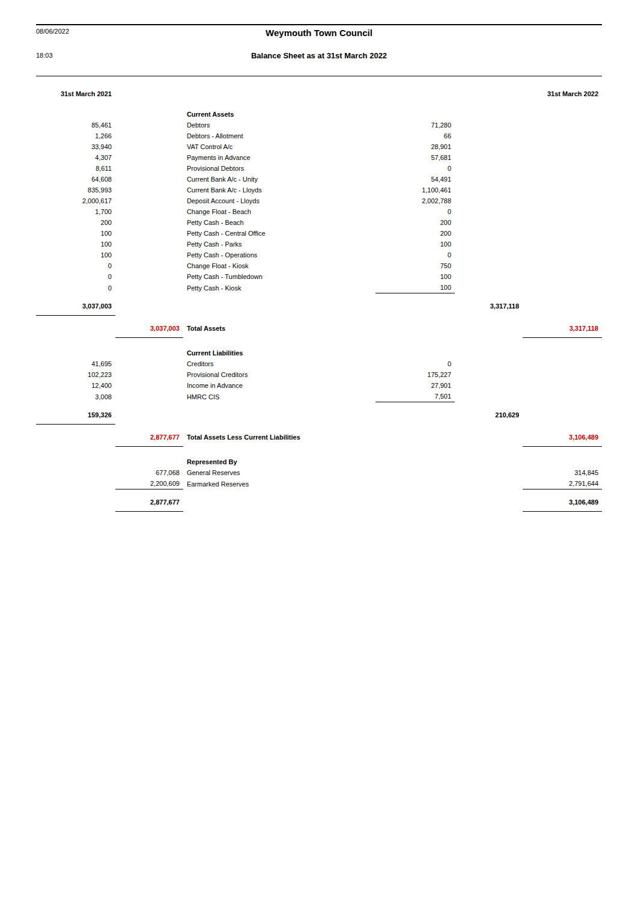08/06/2022
18:03
Weymouth Town Council
Balance Sheet as at 31st March 2022
| 31st March 2021 | | | | | 31st March 2022 |
| | | Current Assets | | | |
| 85,461 | | Debtors | 71,280 | | |
| 1,266 | | Debtors - Allotment | 66 | | |
| 33,940 | | VAT Control A/c | 28,901 | | |
| 4,307 | | Payments in Advance | 57,681 | | |
| 8,611 | | Provisional Debtors | 0 | | |
| 64,608 | | Current Bank A/c - Unity | 54,491 | | |
| 835,993 | | Current Bank A/c - Lloyds | 1,100,461 | | |
| 2,000,617 | | Deposit Account - Lloyds | 2,002,788 | | |
| 1,700 | | Change Float - Beach | 0 | | |
| 200 | | Petty Cash - Beach | 200 | | |
| 100 | | Petty Cash - Central Office | 200 | | |
| 100 | | Petty Cash - Parks | 100 | | |
| 100 | | Petty Cash - Operations | 0 | | |
| 0 | | Change Float - Kiosk | 750 | | |
| 0 | | Petty Cash - Tumbledown | 100 | | |
| 0 | | Petty Cash - Kiosk | 100 | | |
| 3,037,003 | | | | 3,317,118 | |
| | 3,037,003 | Total Assets | | | 3,317,118 |
| | | Current Liabilities | | | |
| 41,695 | | Creditors | 0 | | |
| 102,223 | | Provisional Creditors | 175,227 | | |
| 12,400 | | Income in Advance | 27,901 | | |
| 3,008 | | HMRC CIS | 7,501 | | |
| 159,326 | | | | 210,629 | |
| | 2,877,677 | Total Assets Less Current Liabilities | | | 3,106,489 |
| | | Represented By | | | |
| | 677,068 | General Reserves | | | 314,845 |
| | 2,200,609 | Earmarked Reserves | | | 2,791,644 |
| | 2,877,677 | | | | 3,106,489 |